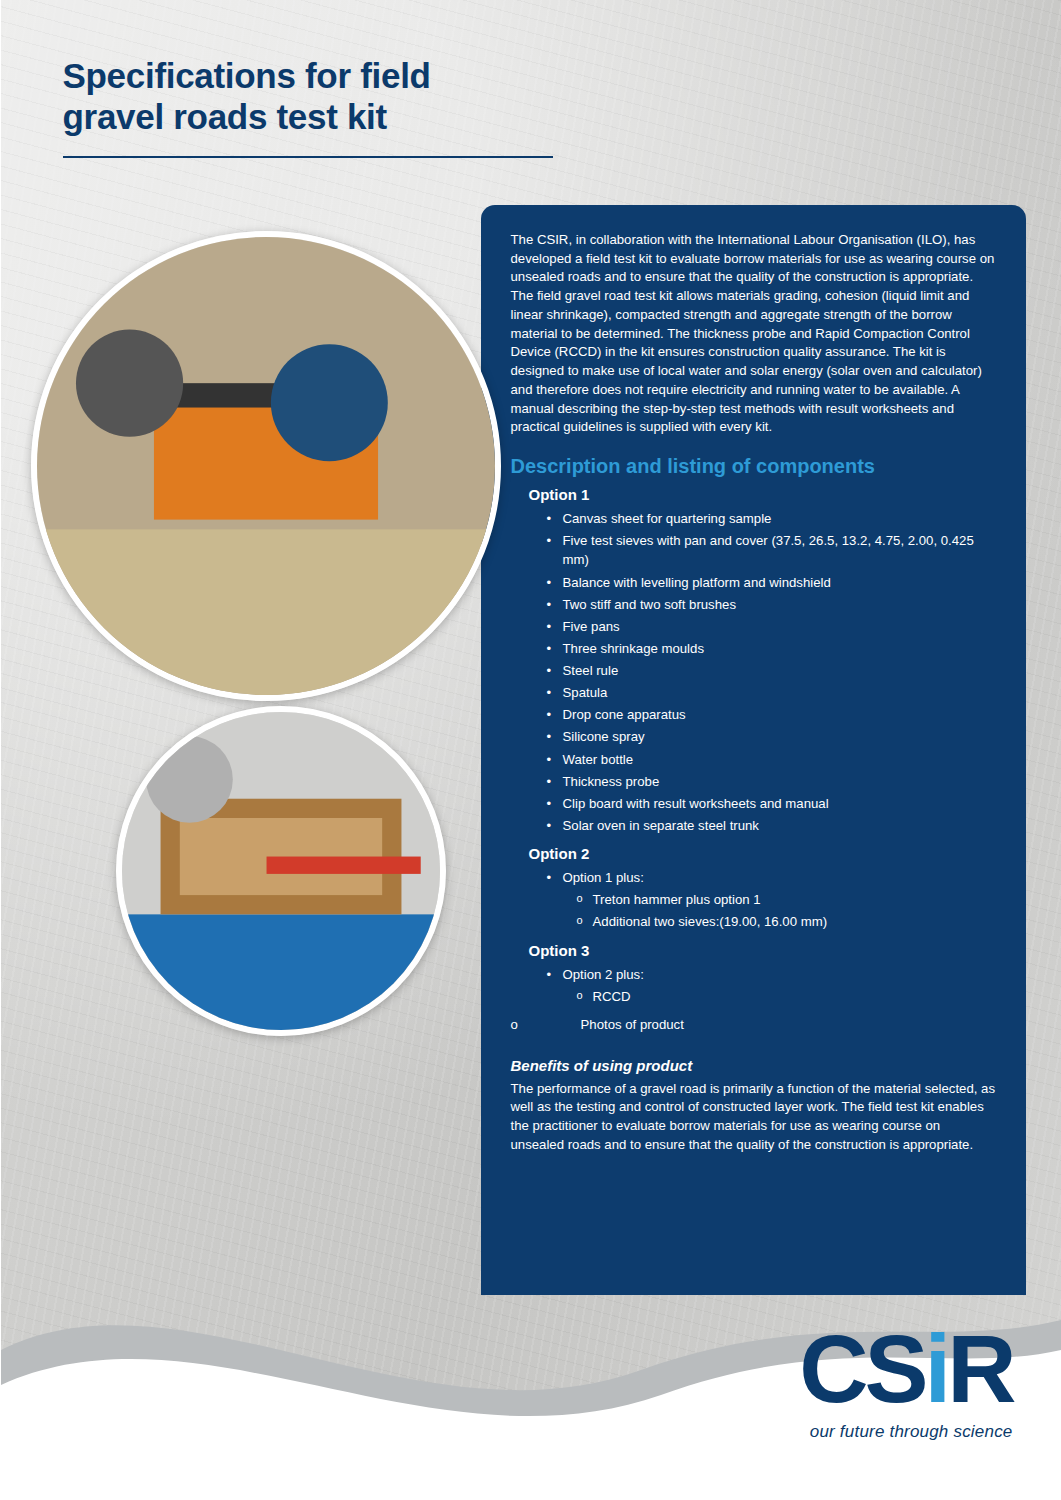Specifications for field
gravel roads test kit
The CSIR, in collaboration with the International Labour Organisation (ILO), has developed a field test kit to evaluate borrow materials for use as wearing course on unsealed roads and to ensure that the quality of the construction is appropriate. The field gravel road test kit allows materials grading, cohesion (liquid limit and linear shrinkage), compacted strength and aggregate strength of the borrow material to be determined. The thickness probe and Rapid Compaction Control Device (RCCD) in the kit ensures construction quality assurance. The kit is designed to make use of local water and solar energy (solar oven and calculator) and therefore does not require electricity and running water to be available. A manual describing the step-by-step test methods with result worksheets and practical guidelines is supplied with every kit.
Description and listing of components
Option 1
Canvas sheet for quartering sample
Five test sieves with pan and cover (37.5, 26.5, 13.2, 4.75, 2.00, 0.425 mm)
Balance with levelling platform and windshield
Two stiff and two soft brushes
Five pans
Three shrinkage moulds
Steel rule
Spatula
Drop cone apparatus
Silicone spray
Water bottle
Thickness probe
Clip board with result worksheets and manual
Solar oven in separate steel trunk
Option 2
Option 1 plus:
Treton hammer plus option 1
Additional two sieves:(19.00, 16.00 mm)
Option 3
Option 2 plus:
RCCD
o Photos of product
Benefits of using product
The performance of a gravel road is primarily a function of the material selected, as well as the testing and control of constructed layer work. The field test kit enables the practitioner to evaluate borrow materials for use as wearing course on unsealed roads and to ensure that the quality of the construction is appropriate.
CSi R
our future through science